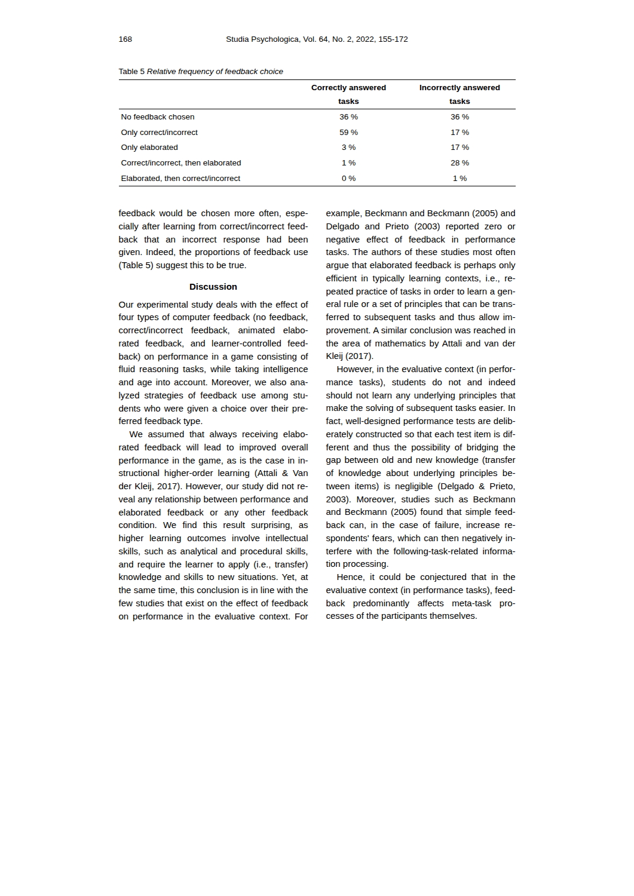168
Studia Psychologica, Vol. 64, No. 2, 2022, 155-172
Table 5 Relative frequency of feedback choice
| | Correctly answered | Incorrectly answered |
| --- | --- | --- |
| | tasks | tasks |
| No feedback chosen | 36 % | 36 % |
| Only correct/incorrect | 59 % | 17 % |
| Only elaborated | 3 % | 17 % |
| Correct/incorrect, then elaborated | 1 % | 28 % |
| Elaborated, then correct/incorrect | 0 % | 1 % |
feedback would be chosen more often, especially after learning from correct/incorrect feedback that an incorrect response had been given. Indeed, the proportions of feedback use (Table 5) suggest this to be true.
Discussion
Our experimental study deals with the effect of four types of computer feedback (no feedback, correct/incorrect feedback, animated elaborated feedback, and learner-controlled feedback) on performance in a game consisting of fluid reasoning tasks, while taking intelligence and age into account. Moreover, we also analyzed strategies of feedback use among students who were given a choice over their preferred feedback type.
We assumed that always receiving elaborated feedback will lead to improved overall performance in the game, as is the case in instructional higher-order learning (Attali & Van der Kleij, 2017). However, our study did not reveal any relationship between performance and elaborated feedback or any other feedback condition. We find this result surprising, as higher learning outcomes involve intellectual skills, such as analytical and procedural skills, and require the learner to apply (i.e., transfer) knowledge and skills to new situations. Yet, at the same time, this conclusion is in line with the few studies that exist on the effect of feedback on performance in the evaluative context. For example, Beckmann and Beckmann (2005) and Delgado and Prieto (2003) reported zero or negative effect of feedback in performance tasks. The authors of these studies most often argue that elaborated feedback is perhaps only efficient in typically learning contexts, i.e., repeated practice of tasks in order to learn a general rule or a set of principles that can be transferred to subsequent tasks and thus allow improvement. A similar conclusion was reached in the area of mathematics by Attali and van der Kleij (2017).
However, in the evaluative context (in performance tasks), students do not and indeed should not learn any underlying principles that make the solving of subsequent tasks easier. In fact, well-designed performance tests are deliberately constructed so that each test item is different and thus the possibility of bridging the gap between old and new knowledge (transfer of knowledge about underlying principles between items) is negligible (Delgado & Prieto, 2003). Moreover, studies such as Beckmann and Beckmann (2005) found that simple feedback can, in the case of failure, increase respondents' fears, which can then negatively interfere with the following-task-related information processing.
Hence, it could be conjectured that in the evaluative context (in performance tasks), feedback predominantly affects meta-task processes of the participants themselves.